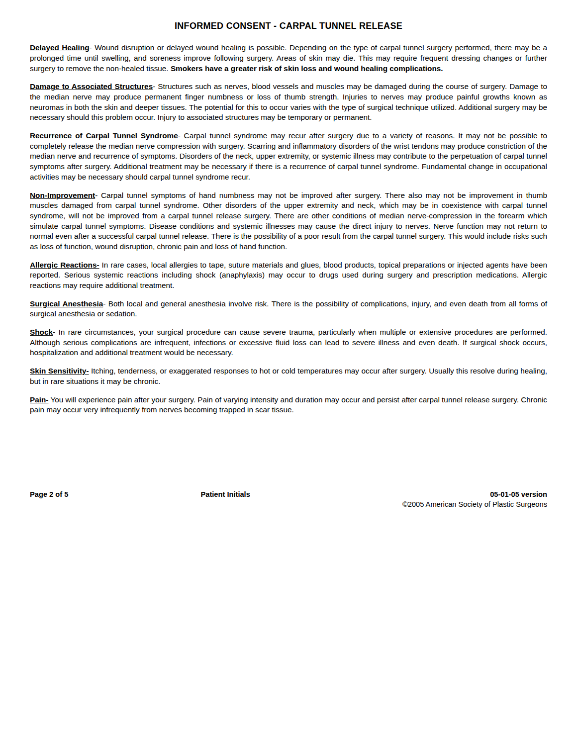INFORMED CONSENT - CARPAL TUNNEL RELEASE
Delayed Healing- Wound disruption or delayed wound healing is possible. Depending on the type of carpal tunnel surgery performed, there may be a prolonged time until swelling, and soreness improve following surgery. Areas of skin may die. This may require frequent dressing changes or further surgery to remove the non-healed tissue. Smokers have a greater risk of skin loss and wound healing complications.
Damage to Associated Structures- Structures such as nerves, blood vessels and muscles may be damaged during the course of surgery. Damage to the median nerve may produce permanent finger numbness or loss of thumb strength. Injuries to nerves may produce painful growths known as neuromas in both the skin and deeper tissues. The potential for this to occur varies with the type of surgical technique utilized. Additional surgery may be necessary should this problem occur. Injury to associated structures may be temporary or permanent.
Recurrence of Carpal Tunnel Syndrome- Carpal tunnel syndrome may recur after surgery due to a variety of reasons. It may not be possible to completely release the median nerve compression with surgery. Scarring and inflammatory disorders of the wrist tendons may produce constriction of the median nerve and recurrence of symptoms. Disorders of the neck, upper extremity, or systemic illness may contribute to the perpetuation of carpal tunnel symptoms after surgery. Additional treatment may be necessary if there is a recurrence of carpal tunnel syndrome. Fundamental change in occupational activities may be necessary should carpal tunnel syndrome recur.
Non-Improvement- Carpal tunnel symptoms of hand numbness may not be improved after surgery. There also may not be improvement in thumb muscles damaged from carpal tunnel syndrome. Other disorders of the upper extremity and neck, which may be in coexistence with carpal tunnel syndrome, will not be improved from a carpal tunnel release surgery. There are other conditions of median nerve-compression in the forearm which simulate carpal tunnel symptoms. Disease conditions and systemic illnesses may cause the direct injury to nerves. Nerve function may not return to normal even after a successful carpal tunnel release. There is the possibility of a poor result from the carpal tunnel surgery. This would include risks such as loss of function, wound disruption, chronic pain and loss of hand function.
Allergic Reactions- In rare cases, local allergies to tape, suture materials and glues, blood products, topical preparations or injected agents have been reported. Serious systemic reactions including shock (anaphylaxis) may occur to drugs used during surgery and prescription medications. Allergic reactions may require additional treatment.
Surgical Anesthesia- Both local and general anesthesia involve risk. There is the possibility of complications, injury, and even death from all forms of surgical anesthesia or sedation.
Shock- In rare circumstances, your surgical procedure can cause severe trauma, particularly when multiple or extensive procedures are performed. Although serious complications are infrequent, infections or excessive fluid loss can lead to severe illness and even death. If surgical shock occurs, hospitalization and additional treatment would be necessary.
Skin Sensitivity- Itching, tenderness, or exaggerated responses to hot or cold temperatures may occur after surgery. Usually this resolve during healing, but in rare situations it may be chronic.
Pain- You will experience pain after your surgery. Pain of varying intensity and duration may occur and persist after carpal tunnel release surgery. Chronic pain may occur very infrequently from nerves becoming trapped in scar tissue.
Page 2 of 5
Patient Initials
05-01-05 version
©2005 American Society of Plastic Surgeons